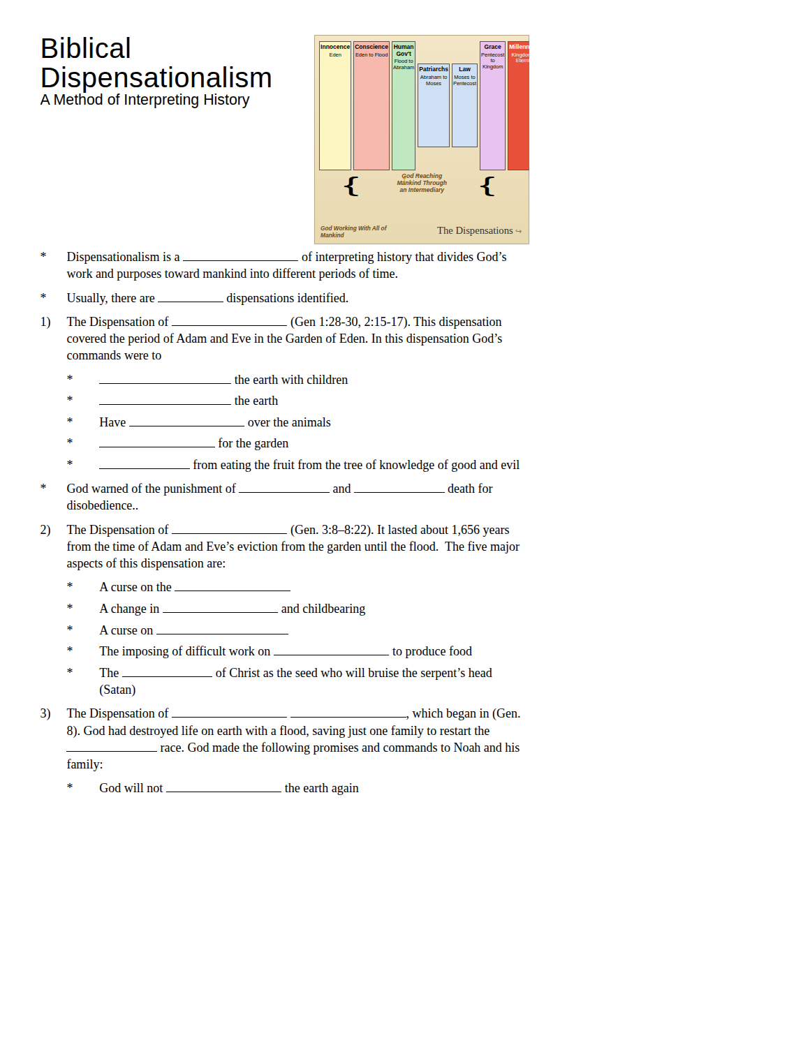Innocence Eden
Conscience Eden to Flood
Human Gov't Flood to Abraham
Patriarchs Abraham to Moses
Law Moses to Pentecost
Grace Pentecost to Kingdom
Millennium Kingdom to Eternity
God Reaching
Mankind Through
an Intermediary
{ { ↑
God Working With All of
Mankind
The Dispensations ↪
Biblical Dispensationalism
A Method of Interpreting History
*
Dispensationalism is a of interpreting history that divides God’s work and purposes toward mankind into different periods of time.
*
Usually, there are dispensations identified.
1)
The Dispensation of (Gen 1:28-30, 2:15-17). This dispensation covered the period of Adam and Eve in the Garden of Eden. In this dispensation God’s commands were to
*
the earth with children
*
the earth
*
Have over the animals
*
for the garden
*
from eating the fruit from the tree of knowledge of good and evil
*
God warned of the punishment of and death for disobedience..
2)
The Dispensation of (Gen. 3:8–8:22). It lasted about 1,656 years from the time of Adam and Eve’s eviction from the garden until the flood. The five major aspects of this dispensation are:
*
A curse on the
*
A change in and childbearing
*
A curse on
*
The imposing of difficult work on to produce food
*
The of Christ as the seed who will bruise the serpent’s head (Satan)
3)
The Dispensation of , which began in (Gen. 8). God had destroyed life on earth with a flood, saving just one family to restart the race. God made the following promises and commands to Noah and his family:
*
God will not the earth again